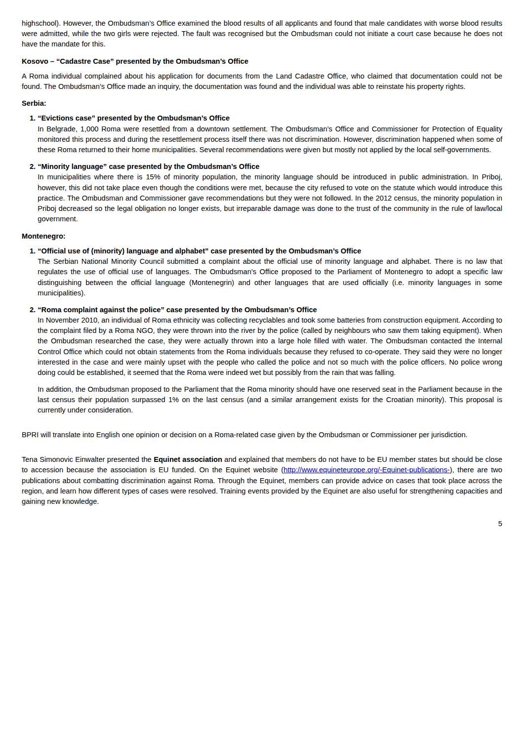highschool). However, the Ombudsman’s Office examined the blood results of all applicants and found that male candidates with worse blood results were admitted, while the two girls were rejected. The fault was recognised but the Ombudsman could not initiate a court case because he does not have the mandate for this.
Kosovo – “Cadastre Case” presented by the Ombudsman’s Office
A Roma individual complained about his application for documents from the Land Cadastre Office, who claimed that documentation could not be found. The Ombudsman’s Office made an inquiry, the documentation was found and the individual was able to reinstate his property rights.
Serbia:
“Evictions case” presented by the Ombudsman’s Office
In Belgrade, 1,000 Roma were resettled from a downtown settlement. The Ombudsman’s Office and Commissioner for Protection of Equality monitored this process and during the resettlement process itself there was not discrimination. However, discrimination happened when some of these Roma returned to their home municipalities. Several recommendations were given but mostly not applied by the local self-governments.
“Minority language” case presented by the Ombudsman’s Office
In municipalities where there is 15% of minority population, the minority language should be introduced in public administration. In Priboj, however, this did not take place even though the conditions were met, because the city refused to vote on the statute which would introduce this practice. The Ombudsman and Commissioner gave recommendations but they were not followed. In the 2012 census, the minority population in Priboj decreased so the legal obligation no longer exists, but irreparable damage was done to the trust of the community in the rule of law/local government.
Montenegro:
“Official use of (minority) language and alphabet” case presented by the Ombudsman’s Office
The Serbian National Minority Council submitted a complaint about the official use of minority language and alphabet. There is no law that regulates the use of official use of languages. The Ombudsman’s Office proposed to the Parliament of Montenegro to adopt a specific law distinguishing between the official language (Montenegrin) and other languages that are used officially (i.e. minority languages in some municipalities).
“Roma complaint against the police” case presented by the Ombudsman’s Office
In November 2010, an individual of Roma ethnicity was collecting recyclables and took some batteries from construction equipment. According to the complaint filed by a Roma NGO, they were thrown into the river by the police (called by neighbours who saw them taking equipment). When the Ombudsman researched the case, they were actually thrown into a large hole filled with water. The Ombudsman contacted the Internal Control Office which could not obtain statements from the Roma individuals because they refused to co-operate. They said they were no longer interested in the case and were mainly upset with the people who called the police and not so much with the police officers. No police wrong doing could be established, it seemed that the Roma were indeed wet but possibly from the rain that was falling.
In addition, the Ombudsman proposed to the Parliament that the Roma minority should have one reserved seat in the Parliament because in the last census their population surpassed 1% on the last census (and a similar arrangement exists for the Croatian minority). This proposal is currently under consideration.
BPRI will translate into English one opinion or decision on a Roma-related case given by the Ombudsman or Commissioner per jurisdiction.
Tena Simonovic Einwalter presented the Equinet association and explained that members do not have to be EU member states but should be close to accession because the association is EU funded. On the Equinet website (http://www.equineteurope.org/-Equinet-publications-), there are two publications about combatting discrimination against Roma. Through the Equinet, members can provide advice on cases that took place across the region, and learn how different types of cases were resolved. Training events provided by the Equinet are also useful for strengthening capacities and gaining new knowledge.
5